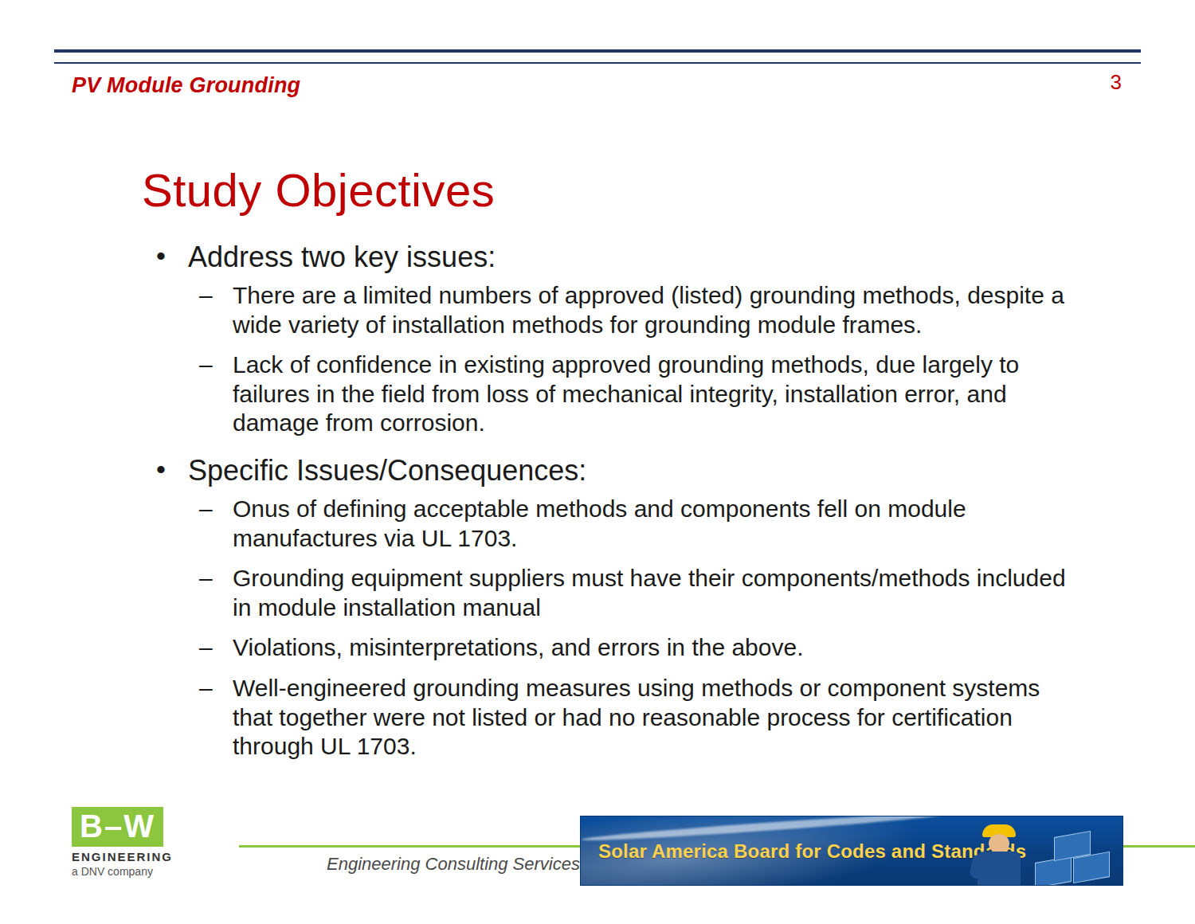PV Module Grounding
3
Study Objectives
•Address two key issues:
–There are a limited numbers of approved (listed) grounding methods, despite a wide variety of installation methods for grounding module frames.
–Lack of confidence in existing approved grounding methods, due largely to failures in the field from loss of mechanical integrity, installation error, and damage from corrosion.
•Specific Issues/Consequences:
–Onus of defining acceptable methods and components fell on module manufactures via UL 1703.
–Grounding equipment suppliers must have their components/methods included in module installation manual
–Violations, misinterpretations, and errors in the above.
–Well-engineered grounding measures using methods or component systems that together were not listed or had no reasonable process for certification through UL 1703.
B–W ENGINEERING a DNV company
Engineering Consulting Services
Solar America Board for Codes and Standards